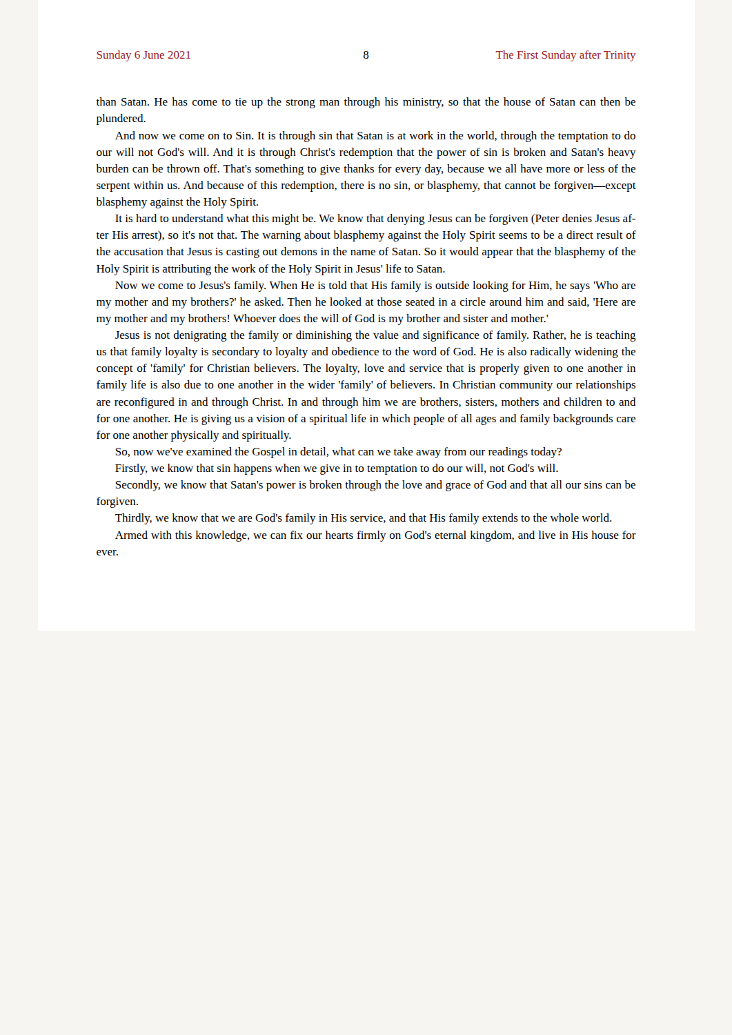Sunday 6 June 2021
8
The First Sunday after Trinity
than Satan. He has come to tie up the strong man through his ministry, so that the house of Satan can then be plundered.
And now we come on to Sin. It is through sin that Satan is at work in the world, through the temptation to do our will not God's will. And it is through Christ's redemption that the power of sin is broken and Satan's heavy burden can be thrown off. That's something to give thanks for every day, because we all have more or less of the serpent within us. And because of this redemption, there is no sin, or blasphemy, that cannot be forgiven—except blasphemy against the Holy Spirit.
It is hard to understand what this might be. We know that denying Jesus can be forgiven (Peter denies Jesus after His arrest), so it's not that. The warning about blasphemy against the Holy Spirit seems to be a direct result of the accusation that Jesus is casting out demons in the name of Satan. So it would appear that the blasphemy of the Holy Spirit is attributing the work of the Holy Spirit in Jesus' life to Satan.
Now we come to Jesus's family. When He is told that His family is outside looking for Him, he says 'Who are my mother and my brothers?' he asked. Then he looked at those seated in a circle around him and said, 'Here are my mother and my brothers! Whoever does the will of God is my brother and sister and mother.'
Jesus is not denigrating the family or diminishing the value and significance of family. Rather, he is teaching us that family loyalty is secondary to loyalty and obedience to the word of God. He is also radically widening the concept of 'family' for Christian believers. The loyalty, love and service that is properly given to one another in family life is also due to one another in the wider 'family' of believers. In Christian community our relationships are reconfigured in and through Christ. In and through him we are brothers, sisters, mothers and children to and for one another. He is giving us a vision of a spiritual life in which people of all ages and family backgrounds care for one another physically and spiritually.
So, now we've examined the Gospel in detail, what can we take away from our readings today?
Firstly, we know that sin happens when we give in to temptation to do our will, not God's will.
Secondly, we know that Satan's power is broken through the love and grace of God and that all our sins can be forgiven.
Thirdly, we know that we are God's family in His service, and that His family extends to the whole world.
Armed with this knowledge, we can fix our hearts firmly on God's eternal kingdom, and live in His house for ever.